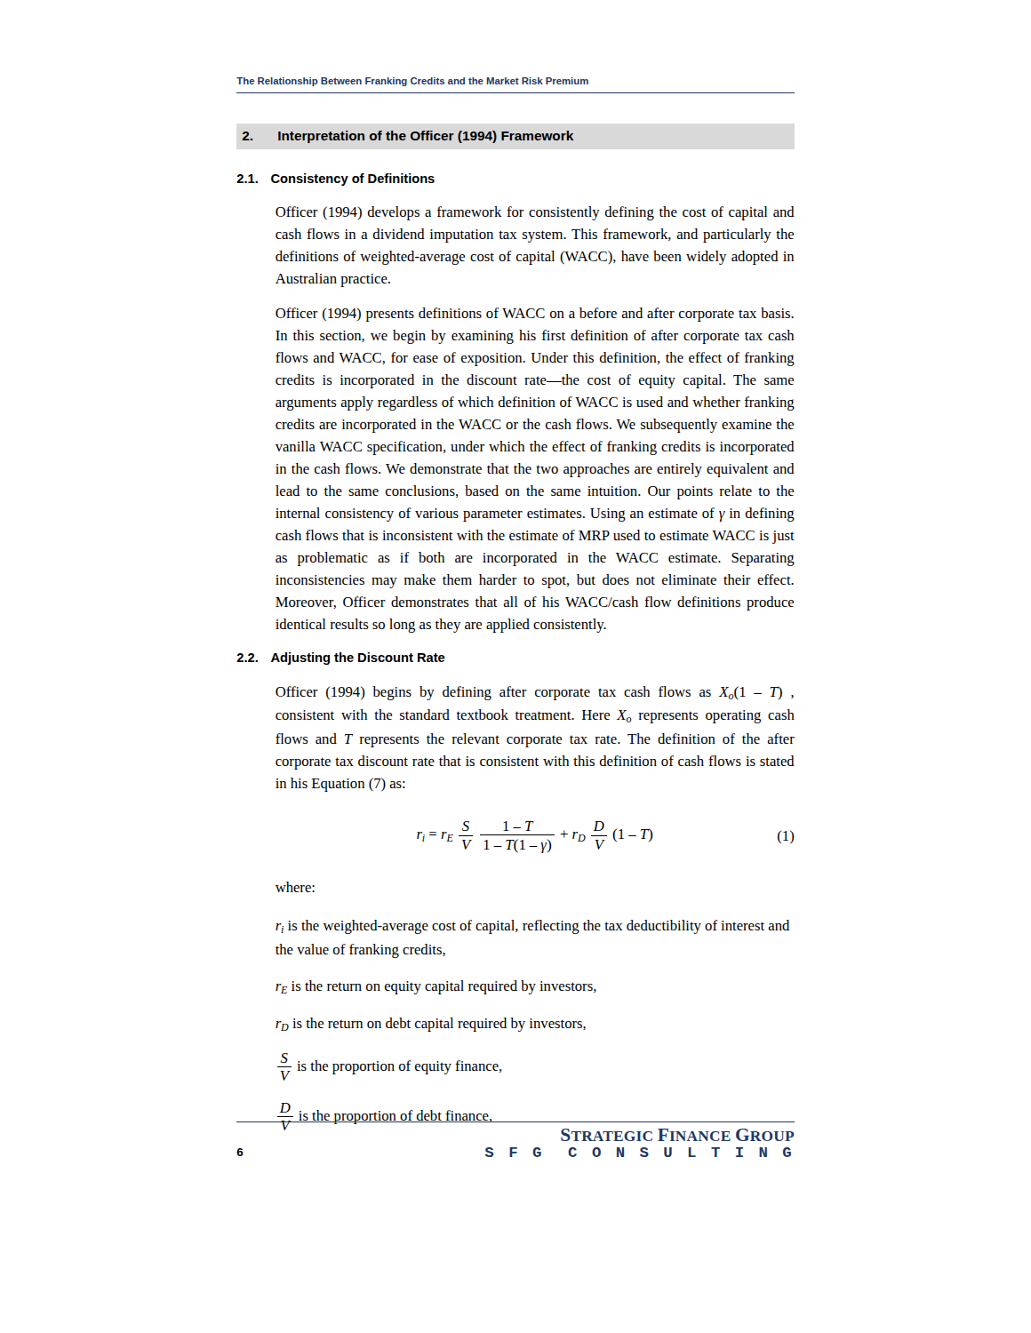The Relationship Between Franking Credits and the Market Risk Premium
2. Interpretation of the Officer (1994) Framework
2.1. Consistency of Definitions
Officer (1994) develops a framework for consistently defining the cost of capital and cash flows in a dividend imputation tax system. This framework, and particularly the definitions of weighted-average cost of capital (WACC), have been widely adopted in Australian practice.
Officer (1994) presents definitions of WACC on a before and after corporate tax basis. In this section, we begin by examining his first definition of after corporate tax cash flows and WACC, for ease of exposition. Under this definition, the effect of franking credits is incorporated in the discount rate—the cost of equity capital. The same arguments apply regardless of which definition of WACC is used and whether franking credits are incorporated in the WACC or the cash flows. We subsequently examine the vanilla WACC specification, under which the effect of franking credits is incorporated in the cash flows. We demonstrate that the two approaches are entirely equivalent and lead to the same conclusions, based on the same intuition. Our points relate to the internal consistency of various parameter estimates. Using an estimate of γ in defining cash flows that is inconsistent with the estimate of MRP used to estimate WACC is just as problematic as if both are incorporated in the WACC estimate. Separating inconsistencies may make them harder to spot, but does not eliminate their effect. Moreover, Officer demonstrates that all of his WACC/cash flow definitions produce identical results so long as they are applied consistently.
2.2. Adjusting the Discount Rate
Officer (1994) begins by defining after corporate tax cash flows as Xo(1 – T) , consistent with the standard textbook treatment. Here Xo represents operating cash flows and T represents the relevant corporate tax rate. The definition of the after corporate tax discount rate that is consistent with this definition of cash flows is stated in his Equation (7) as:
ri = rE SV 1 – T 1 – T(1 – γ) + rD DV (1 – T) (1)
where:
ri is the weighted-average cost of capital, reflecting the tax deductibility of interest and the value of franking credits,
rE is the return on equity capital required by investors,
rD is the return on debt capital required by investors,
SV is the proportion of equity finance,
DV is the proportion of debt finance,
6
STRATEGIC FINANCE GROUP
S F G C O N S U L T I N G